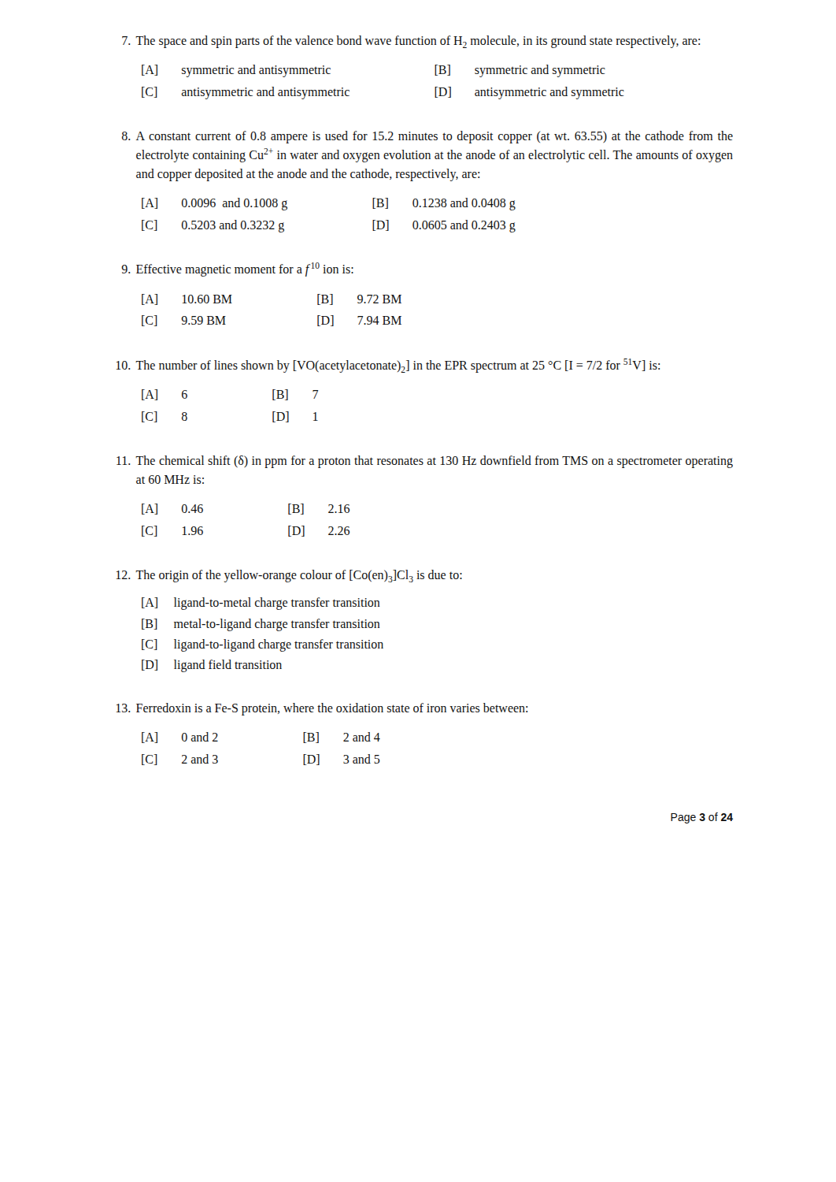The space and spin parts of the valence bond wave function of H2 molecule, in its ground state respectively, are:
| [A] | symmetric and antisymmetric | | [B] | symmetric and symmetric |
| [C] | antisymmetric and antisymmetric | | [D] | antisymmetric and symmetric |
A constant current of 0.8 ampere is used for 15.2 minutes to deposit copper (at wt. 63.55) at the cathode from the electrolyte containing Cu2+ in water and oxygen evolution at the anode of an electrolytic cell. The amounts of oxygen and copper deposited at the anode and the cathode, respectively, are:
| [A] | 0.0096 and 0.1008 g | | [B] | 0.1238 and 0.0408 g |
| [C] | 0.5203 and 0.3232 g | | [D] | 0.0605 and 0.2403 g |
Effective magnetic moment for a f 10 ion is:
| [A] | 10.60 BM | | [B] | 9.72 BM |
| [C] | 9.59 BM | | [D] | 7.94 BM |
The number of lines shown by [VO(acetylacetonate)2] in the EPR spectrum at 25 °C [I = 7/2 for 51V] is:
| [A] | 6 | | [B] | 7 |
| [C] | 8 | | [D] | 1 |
The chemical shift (δ) in ppm for a proton that resonates at 130 Hz downfield from TMS on a spectrometer operating at 60 MHz is:
| [A] | 0.46 | | [B] | 2.16 |
| [C] | 1.96 | | [D] | 2.26 |
The origin of the yellow-orange colour of [Co(en)3]Cl3 is due to:
[A] ligand-to-metal charge transfer transition
[B] metal-to-ligand charge transfer transition
[C] ligand-to-ligand charge transfer transition
[D] ligand field transition
Ferredoxin is a Fe-S protein, where the oxidation state of iron varies between:
| [A] | 0 and 2 | | [B] | 2 and 4 |
| [C] | 2 and 3 | | [D] | 3 and 5 |
Page 3 of 24